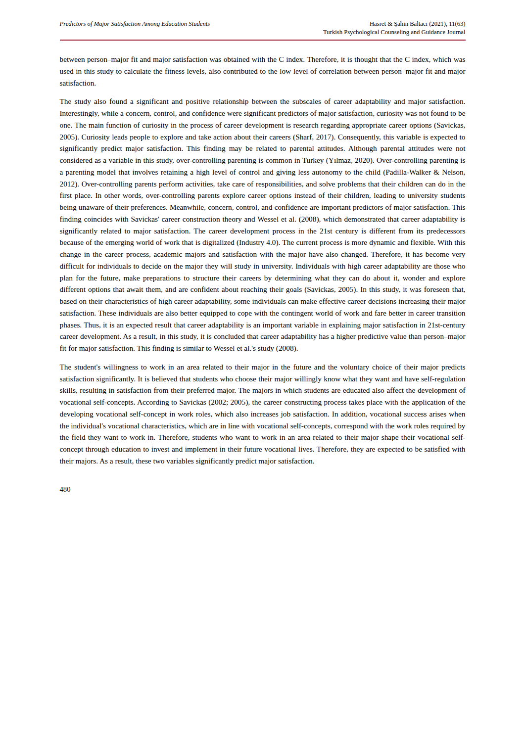Predictors of Major Satisfaction Among Education Students
Hasret & Şahin Baltacı (2021), 11(63)
Turkish Psychological Counseling and Guidance Journal
between person–major fit and major satisfaction was obtained with the C index. Therefore, it is thought that the C index, which was used in this study to calculate the fitness levels, also contributed to the low level of correlation between person–major fit and major satisfaction.
The study also found a significant and positive relationship between the subscales of career adaptability and major satisfaction. Interestingly, while a concern, control, and confidence were significant predictors of major satisfaction, curiosity was not found to be one. The main function of curiosity in the process of career development is research regarding appropriate career options (Savickas, 2005). Curiosity leads people to explore and take action about their careers (Sharf, 2017). Consequently, this variable is expected to significantly predict major satisfaction. This finding may be related to parental attitudes. Although parental attitudes were not considered as a variable in this study, over-controlling parenting is common in Turkey (Yılmaz, 2020). Over-controlling parenting is a parenting model that involves retaining a high level of control and giving less autonomy to the child (Padilla-Walker & Nelson, 2012). Over-controlling parents perform activities, take care of responsibilities, and solve problems that their children can do in the first place. In other words, over-controlling parents explore career options instead of their children, leading to university students being unaware of their preferences. Meanwhile, concern, control, and confidence are important predictors of major satisfaction. This finding coincides with Savickas' career construction theory and Wessel et al. (2008), which demonstrated that career adaptability is significantly related to major satisfaction. The career development process in the 21st century is different from its predecessors because of the emerging world of work that is digitalized (Industry 4.0). The current process is more dynamic and flexible. With this change in the career process, academic majors and satisfaction with the major have also changed. Therefore, it has become very difficult for individuals to decide on the major they will study in university. Individuals with high career adaptability are those who plan for the future, make preparations to structure their careers by determining what they can do about it, wonder and explore different options that await them, and are confident about reaching their goals (Savickas, 2005). In this study, it was foreseen that, based on their characteristics of high career adaptability, some individuals can make effective career decisions increasing their major satisfaction. These individuals are also better equipped to cope with the contingent world of work and fare better in career transition phases. Thus, it is an expected result that career adaptability is an important variable in explaining major satisfaction in 21st-century career development. As a result, in this study, it is concluded that career adaptability has a higher predictive value than person–major fit for major satisfaction. This finding is similar to Wessel et al.'s study (2008).
The student's willingness to work in an area related to their major in the future and the voluntary choice of their major predicts satisfaction significantly. It is believed that students who choose their major willingly know what they want and have self-regulation skills, resulting in satisfaction from their preferred major. The majors in which students are educated also affect the development of vocational self-concepts. According to Savickas (2002; 2005), the career constructing process takes place with the application of the developing vocational self-concept in work roles, which also increases job satisfaction. In addition, vocational success arises when the individual's vocational characteristics, which are in line with vocational self-concepts, correspond with the work roles required by the field they want to work in. Therefore, students who want to work in an area related to their major shape their vocational self-concept through education to invest and implement in their future vocational lives. Therefore, they are expected to be satisfied with their majors. As a result, these two variables significantly predict major satisfaction.
480